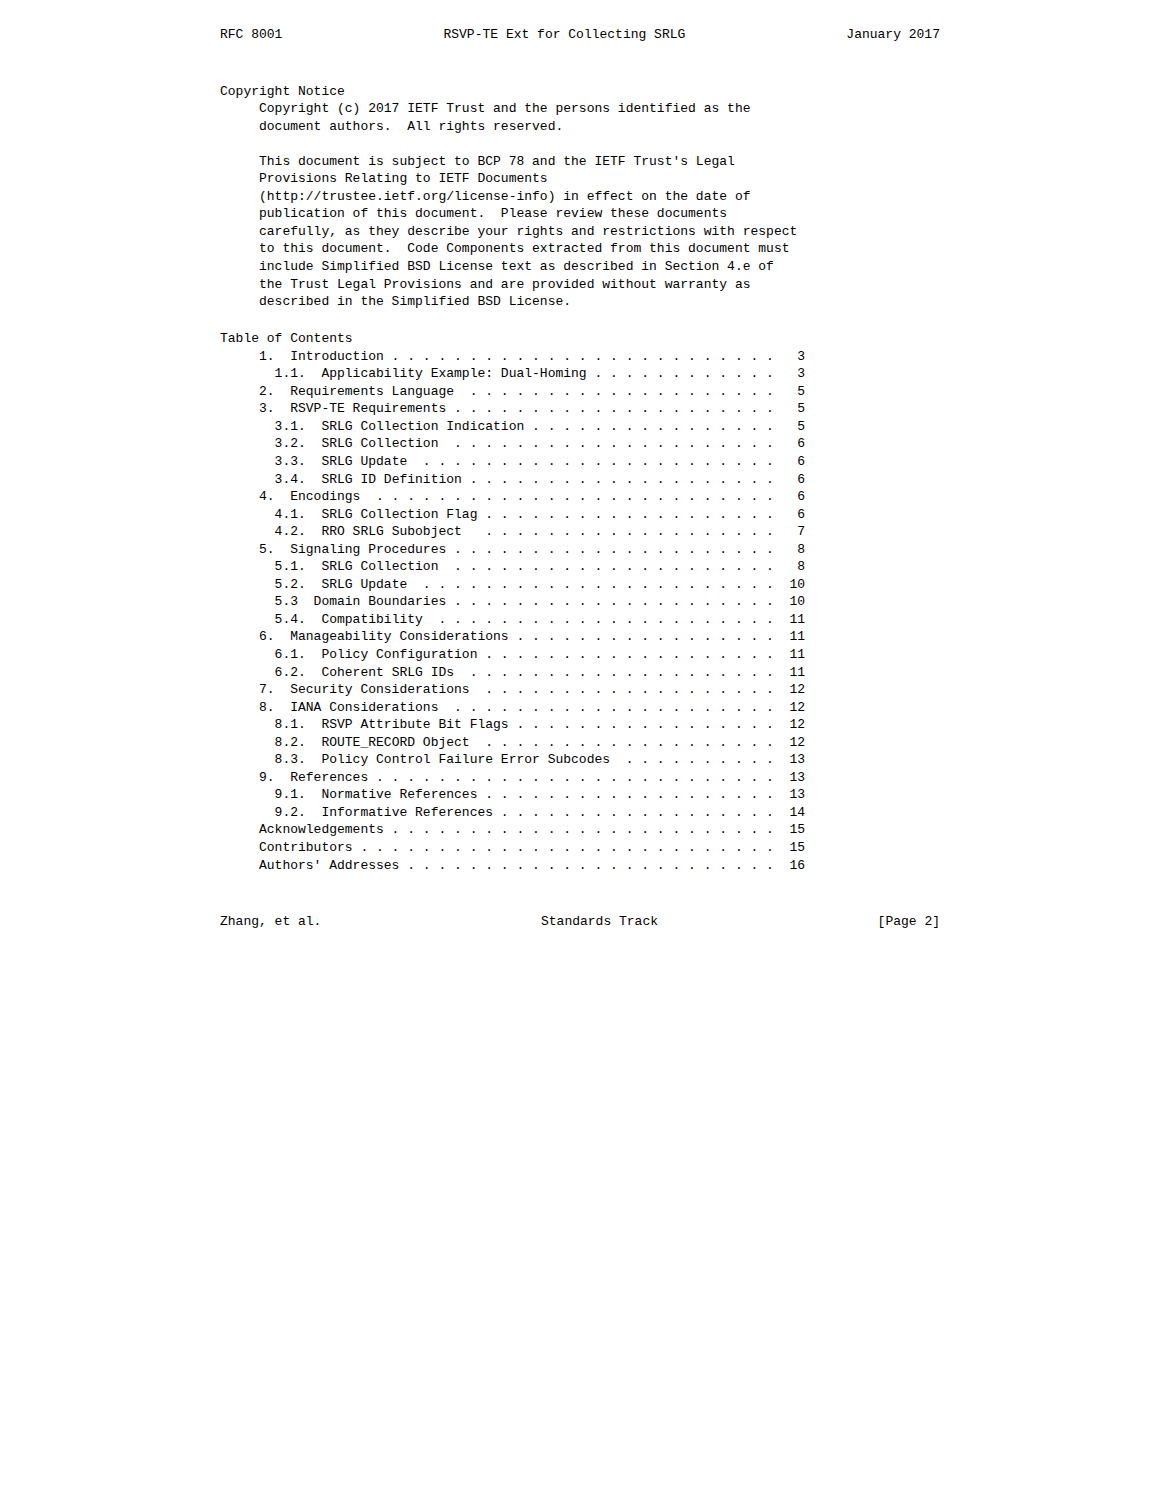RFC 8001 RSVP-TE Ext for Collecting SRLG January 2017
Copyright Notice
Copyright (c) 2017 IETF Trust and the persons identified as the
document authors.  All rights reserved.

This document is subject to BCP 78 and the IETF Trust's Legal
Provisions Relating to IETF Documents
(http://trustee.ietf.org/license-info) in effect on the date of
publication of this document.  Please review these documents
carefully, as they describe your rights and restrictions with respect
to this document.  Code Components extracted from this document must
include Simplified BSD License text as described in Section 4.e of
the Trust Legal Provisions and are provided without warranty as
described in the Simplified BSD License.
Table of Contents
1.  Introduction . . . . . . . . . . . . . . . . . . . . . . . . .   3
  1.1.  Applicability Example: Dual-Homing . . . . . . . . . . . .   3
2.  Requirements Language  . . . . . . . . . . . . . . . . . . . .   5
3.  RSVP-TE Requirements . . . . . . . . . . . . . . . . . . . . .   5
  3.1.  SRLG Collection Indication . . . . . . . . . . . . . . . .   5
  3.2.  SRLG Collection  . . . . . . . . . . . . . . . . . . . . .   6
  3.3.  SRLG Update  . . . . . . . . . . . . . . . . . . . . . . .   6
  3.4.  SRLG ID Definition . . . . . . . . . . . . . . . . . . . .   6
4.  Encodings  . . . . . . . . . . . . . . . . . . . . . . . . . .   6
  4.1.  SRLG Collection Flag . . . . . . . . . . . . . . . . . . .   6
  4.2.  RRO SRLG Subobject   . . . . . . . . . . . . . . . . . . .   7
5.  Signaling Procedures . . . . . . . . . . . . . . . . . . . . .   8
  5.1.  SRLG Collection  . . . . . . . . . . . . . . . . . . . . .   8
  5.2.  SRLG Update  . . . . . . . . . . . . . . . . . . . . . . .  10
  5.3  Domain Boundaries . . . . . . . . . . . . . . . . . . . . .  10
  5.4.  Compatibility  . . . . . . . . . . . . . . . . . . . . . .  11
6.  Manageability Considerations . . . . . . . . . . . . . . . . .  11
  6.1.  Policy Configuration . . . . . . . . . . . . . . . . . . .  11
  6.2.  Coherent SRLG IDs  . . . . . . . . . . . . . . . . . . . .  11
7.  Security Considerations  . . . . . . . . . . . . . . . . . . .  12
8.  IANA Considerations  . . . . . . . . . . . . . . . . . . . . .  12
  8.1.  RSVP Attribute Bit Flags . . . . . . . . . . . . . . . . .  12
  8.2.  ROUTE_RECORD Object  . . . . . . . . . . . . . . . . . . .  12
  8.3.  Policy Control Failure Error Subcodes  . . . . . . . . . .  13
9.  References . . . . . . . . . . . . . . . . . . . . . . . . . .  13
  9.1.  Normative References . . . . . . . . . . . . . . . . . . .  13
  9.2.  Informative References . . . . . . . . . . . . . . . . . .  14
Acknowledgements . . . . . . . . . . . . . . . . . . . . . . . . .  15
Contributors . . . . . . . . . . . . . . . . . . . . . . . . . . .  15
Authors' Addresses . . . . . . . . . . . . . . . . . . . . . . . .  16
Zhang, et al. Standards Track [Page 2]